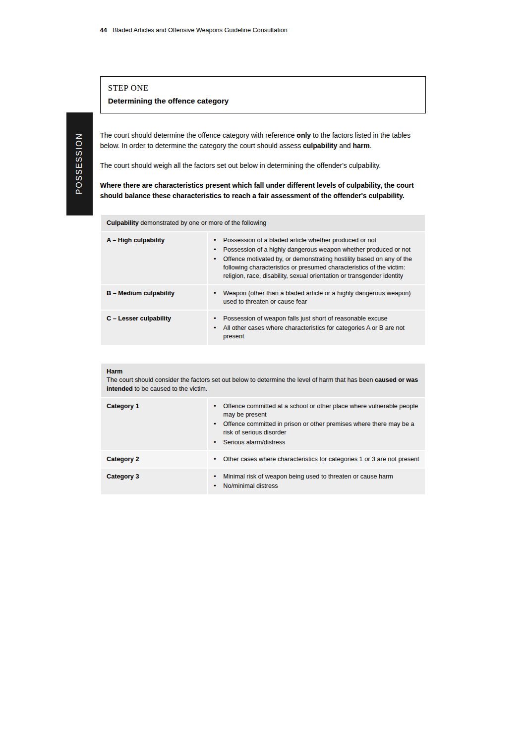POSSESSION
44 Bladed Articles and Offensive Weapons Guideline Consultation
STEP ONE
Determining the offence category
The court should determine the offence category with reference only to the factors listed in the tables below. In order to determine the category the court should assess culpability and harm.
The court should weigh all the factors set out below in determining the offender's culpability.
Where there are characteristics present which fall under different levels of culpability, the court should balance these characteristics to reach a fair assessment of the offender's culpability.
| Culpability demonstrated by one or more of the following |
| A – High culpability | Possession of a bladed article whether produced or not Possession of a highly dangerous weapon whether produced or not Offence motivated by, or demonstrating hostility based on any of the following characteristics or presumed characteristics of the victim: religion, race, disability, sexual orientation or transgender identity |
| B – Medium culpability | Weapon (other than a bladed article or a highly dangerous weapon) used to threaten or cause fear |
| C – Lesser culpability | Possession of weapon falls just short of reasonable excuse All other cases where characteristics for categories A or B are not present |
| Harm The court should consider the factors set out below to determine the level of harm that has been caused or was intended to be caused to the victim. |
| Category 1 | Offence committed at a school or other place where vulnerable people may be present Offence committed in prison or other premises where there may be a risk of serious disorder Serious alarm/distress |
| Category 2 | Other cases where characteristics for categories 1 or 3 are not present |
| Category 3 | Minimal risk of weapon being used to threaten or cause harm No/minimal distress |